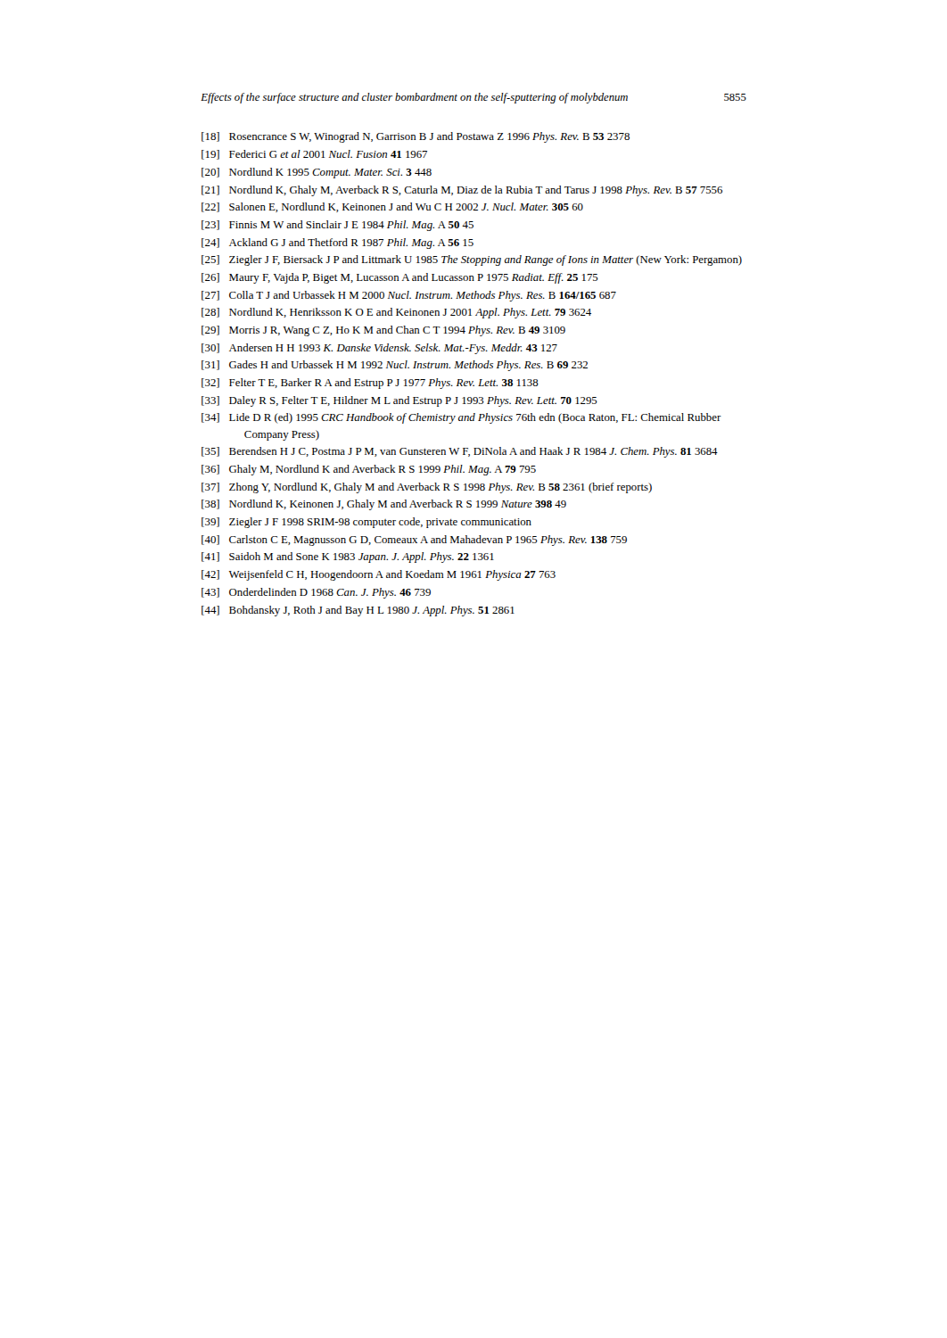Effects of the surface structure and cluster bombardment on the self-sputtering of molybdenum 5855
[18] Rosencrance S W, Winograd N, Garrison B J and Postawa Z 1996 Phys. Rev. B 53 2378
[19] Federici G et al 2001 Nucl. Fusion 41 1967
[20] Nordlund K 1995 Comput. Mater. Sci. 3 448
[21] Nordlund K, Ghaly M, Averback R S, Caturla M, Diaz de la Rubia T and Tarus J 1998 Phys. Rev. B 57 7556
[22] Salonen E, Nordlund K, Keinonen J and Wu C H 2002 J. Nucl. Mater. 305 60
[23] Finnis M W and Sinclair J E 1984 Phil. Mag. A 50 45
[24] Ackland G J and Thetford R 1987 Phil. Mag. A 56 15
[25] Ziegler J F, Biersack J P and Littmark U 1985 The Stopping and Range of Ions in Matter (New York: Pergamon)
[26] Maury F, Vajda P, Biget M, Lucasson A and Lucasson P 1975 Radiat. Eff. 25 175
[27] Colla T J and Urbassek H M 2000 Nucl. Instrum. Methods Phys. Res. B 164/165 687
[28] Nordlund K, Henriksson K O E and Keinonen J 2001 Appl. Phys. Lett. 79 3624
[29] Morris J R, Wang C Z, Ho K M and Chan C T 1994 Phys. Rev. B 49 3109
[30] Andersen H H 1993 K. Danske Vidensk. Selsk. Mat.-Fys. Meddr. 43 127
[31] Gades H and Urbassek H M 1992 Nucl. Instrum. Methods Phys. Res. B 69 232
[32] Felter T E, Barker R A and Estrup P J 1977 Phys. Rev. Lett. 38 1138
[33] Daley R S, Felter T E, Hildner M L and Estrup P J 1993 Phys. Rev. Lett. 70 1295
[34] Lide D R (ed) 1995 CRC Handbook of Chemistry and Physics 76th edn (Boca Raton, FL: Chemical RubberCompany Press)
[35] Berendsen H J C, Postma J P M, van Gunsteren W F, DiNola A and Haak J R 1984 J. Chem. Phys. 81 3684
[36] Ghaly M, Nordlund K and Averback R S 1999 Phil. Mag. A 79 795
[37] Zhong Y, Nordlund K, Ghaly M and Averback R S 1998 Phys. Rev. B 58 2361 (brief reports)
[38] Nordlund K, Keinonen J, Ghaly M and Averback R S 1999 Nature 398 49
[39] Ziegler J F 1998 SRIM-98 computer code, private communication
[40] Carlston C E, Magnusson G D, Comeaux A and Mahadevan P 1965 Phys. Rev. 138 759
[41] Saidoh M and Sone K 1983 Japan. J. Appl. Phys. 22 1361
[42] Weijsenfeld C H, Hoogendoorn A and Koedam M 1961 Physica 27 763
[43] Onderdelinden D 1968 Can. J. Phys. 46 739
[44] Bohdansky J, Roth J and Bay H L 1980 J. Appl. Phys. 51 2861